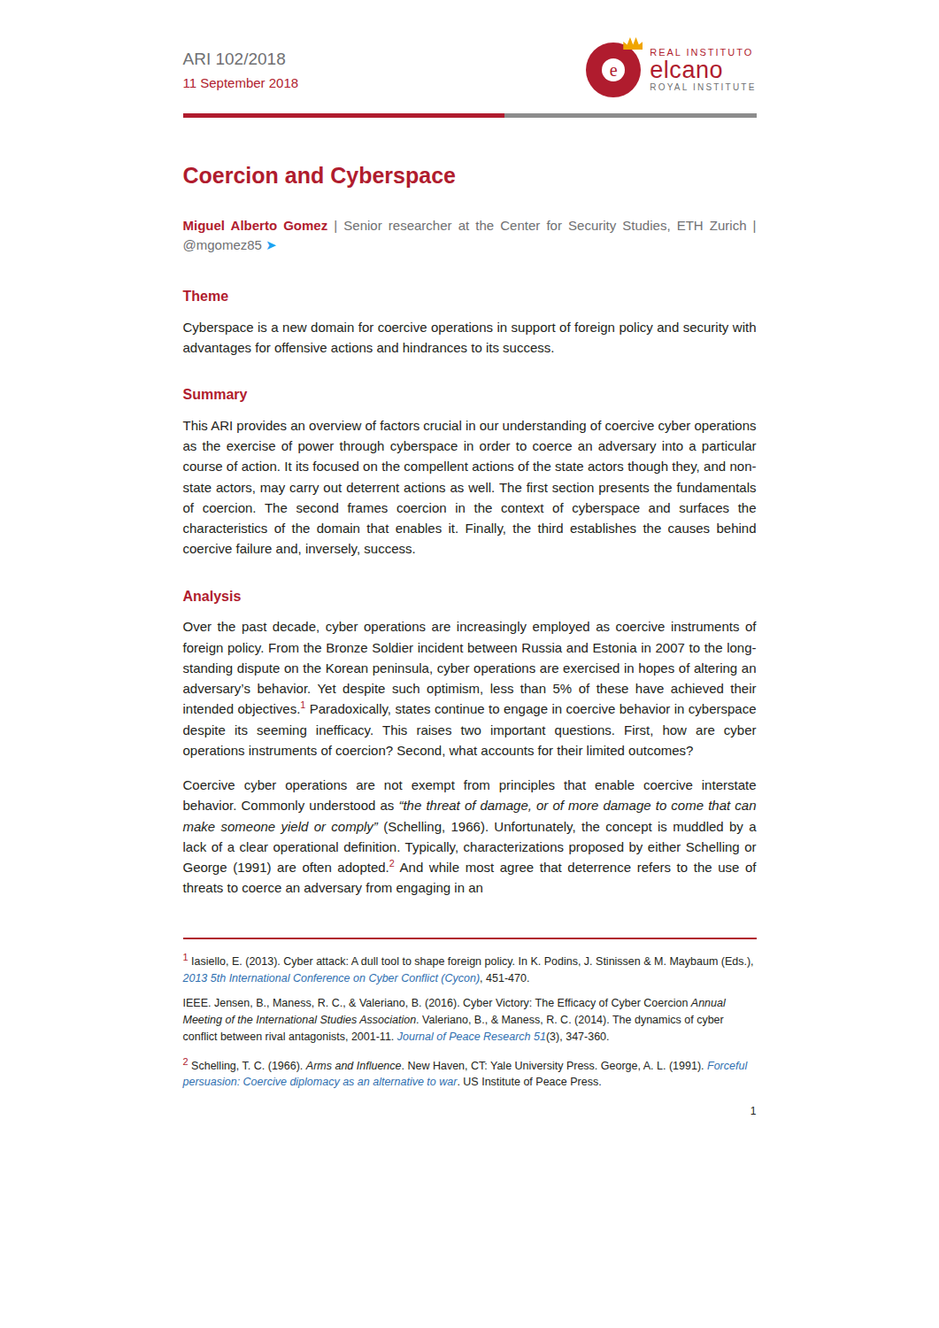ARI 102/2018
11 September 2018
e
Real Instituto
elcano
Royal Institute
Coercion and Cyberspace
Miguel Alberto Gomez | Senior researcher at the Center for Security Studies, ETH Zurich | @mgomez85 ➤
Theme
Cyberspace is a new domain for coercive operations in support of foreign policy and security with advantages for offensive actions and hindrances to its success.
Summary
This ARI provides an overview of factors crucial in our understanding of coercive cyber operations as the exercise of power through cyberspace in order to coerce an adversary into a particular course of action. It its focused on the compellent actions of the state actors though they, and non-state actors, may carry out deterrent actions as well. The first section presents the fundamentals of coercion. The second frames coercion in the context of cyberspace and surfaces the characteristics of the domain that enables it. Finally, the third establishes the causes behind coercive failure and, inversely, success.
Analysis
Over the past decade, cyber operations are increasingly employed as coercive instruments of foreign policy. From the Bronze Soldier incident between Russia and Estonia in 2007 to the long-standing dispute on the Korean peninsula, cyber operations are exercised in hopes of altering an adversary’s behavior. Yet despite such optimism, less than 5% of these have achieved their intended objectives.1 Paradoxically, states continue to engage in coercive behavior in cyberspace despite its seeming inefficacy. This raises two important questions. First, how are cyber operations instruments of coercion? Second, what accounts for their limited outcomes?
Coercive cyber operations are not exempt from principles that enable coercive interstate behavior. Commonly understood as “the threat of damage, or of more damage to come that can make someone yield or comply” (Schelling, 1966). Unfortunately, the concept is muddled by a lack of a clear operational definition. Typically, characterizations proposed by either Schelling or George (1991) are often adopted.2 And while most agree that deterrence refers to the use of threats to coerce an adversary from engaging in an
1 Iasiello, E. (2013). Cyber attack: A dull tool to shape foreign policy. In K. Podins, J. Stinissen & M. Maybaum (Eds.), 2013 5th International Conference on Cyber Conflict (Cycon), 451-470.
IEEE. Jensen, B., Maness, R. C., & Valeriano, B. (2016). Cyber Victory: The Efficacy of Cyber Coercion Annual Meeting of the International Studies Association. Valeriano, B., & Maness, R. C. (2014). The dynamics of cyber conflict between rival antagonists, 2001-11. Journal of Peace Research 51(3), 347-360.
2 Schelling, T. C. (1966). Arms and Influence. New Haven, CT: Yale University Press. George, A. L. (1991). Forceful persuasion: Coercive diplomacy as an alternative to war. US Institute of Peace Press.
1